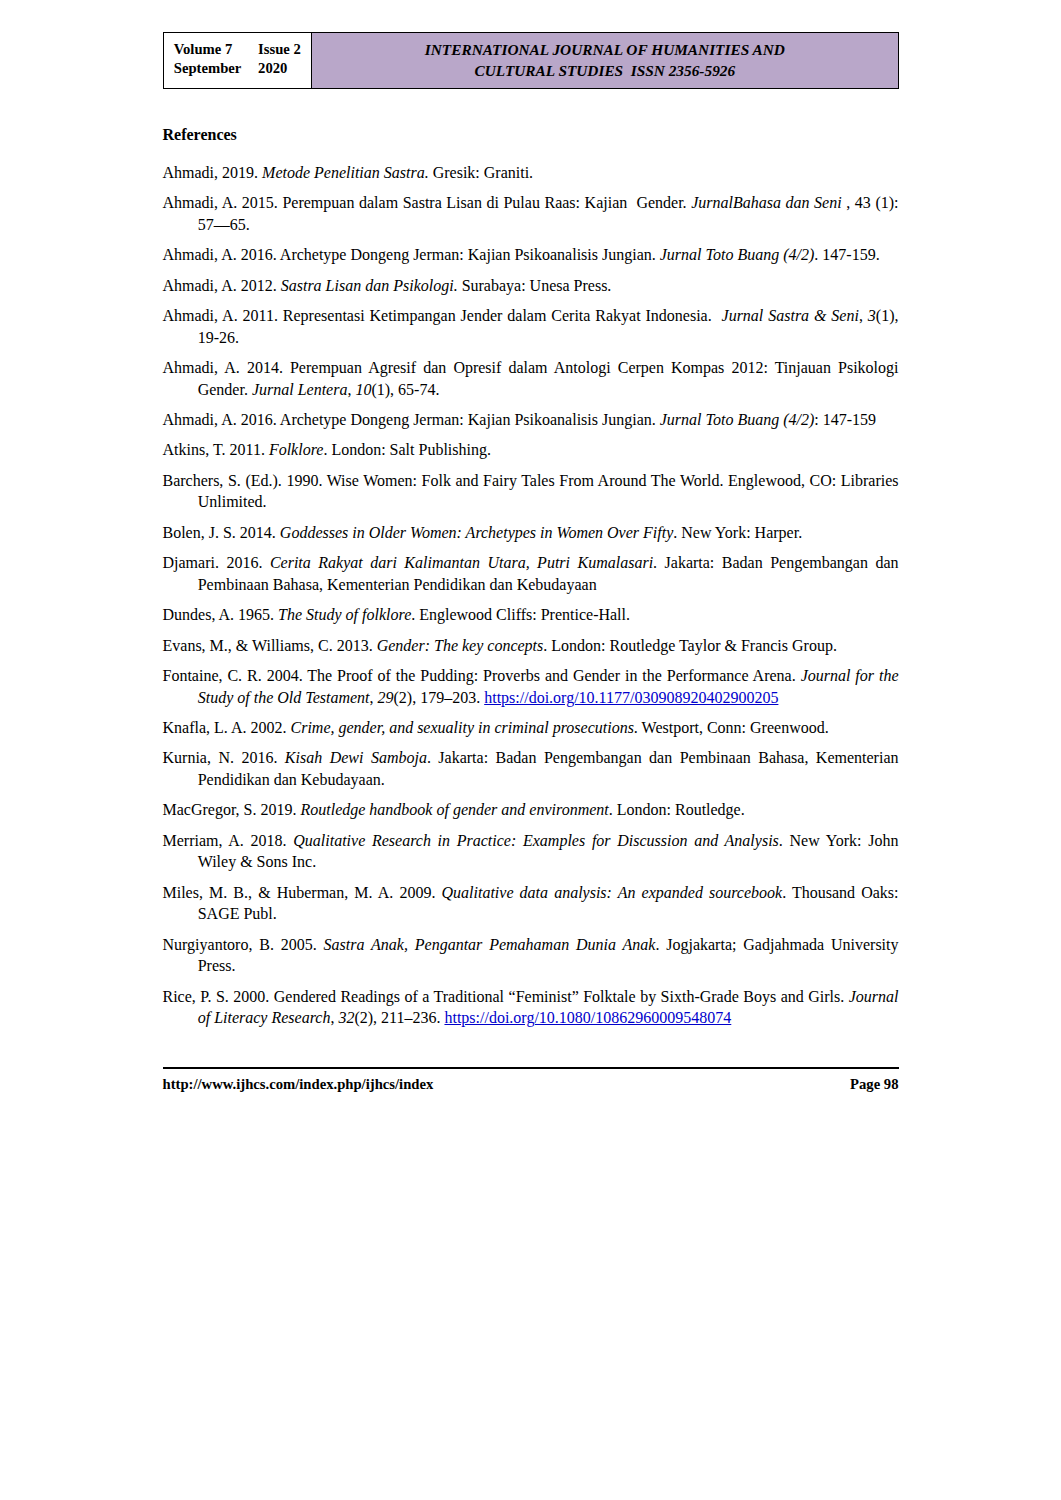Volume 7 Issue 2
September 2020
INTERNATIONAL JOURNAL OF HUMANITIES AND
CULTURAL STUDIES ISSN 2356-5926
References
Ahmadi, 2019. Metode Penelitian Sastra. Gresik: Graniti.
Ahmadi, A. 2015. Perempuan dalam Sastra Lisan di Pulau Raas: Kajian Gender. JurnalBahasa dan Seni , 43 (1): 57—65.
Ahmadi, A. 2016. Archetype Dongeng Jerman: Kajian Psikoanalisis Jungian. Jurnal Toto Buang (4/2). 147-159.
Ahmadi, A. 2012. Sastra Lisan dan Psikologi. Surabaya: Unesa Press.
Ahmadi, A. 2011. Representasi Ketimpangan Jender dalam Cerita Rakyat Indonesia. Jurnal Sastra & Seni, 3(1), 19-26.
Ahmadi, A. 2014. Perempuan Agresif dan Opresif dalam Antologi Cerpen Kompas 2012: Tinjauan Psikologi Gender. Jurnal Lentera, 10(1), 65-74.
Ahmadi, A. 2016. Archetype Dongeng Jerman: Kajian Psikoanalisis Jungian. Jurnal Toto Buang (4/2): 147-159
Atkins, T. 2011. Folklore. London: Salt Publishing.
Barchers, S. (Ed.). 1990. Wise Women: Folk and Fairy Tales From Around The World. Englewood, CO: Libraries Unlimited.
Bolen, J. S. 2014. Goddesses in Older Women: Archetypes in Women Over Fifty. New York: Harper.
Djamari. 2016. Cerita Rakyat dari Kalimantan Utara, Putri Kumalasari. Jakarta: Badan Pengembangan dan Pembinaan Bahasa, Kementerian Pendidikan dan Kebudayaan
Dundes, A. 1965. The Study of folklore. Englewood Cliffs: Prentice-Hall.
Evans, M., & Williams, C. 2013. Gender: The key concepts. London: Routledge Taylor & Francis Group.
Fontaine, C. R. 2004. The Proof of the Pudding: Proverbs and Gender in the Performance Arena. Journal for the Study of the Old Testament, 29(2), 179–203. https://doi.org/10.1177/030908920402900205
Knafla, L. A. 2002. Crime, gender, and sexuality in criminal prosecutions. Westport, Conn: Greenwood.
Kurnia, N. 2016. Kisah Dewi Samboja. Jakarta: Badan Pengembangan dan Pembinaan Bahasa, Kementerian Pendidikan dan Kebudayaan.
MacGregor, S. 2019. Routledge handbook of gender and environment. London: Routledge.
Merriam, A. 2018. Qualitative Research in Practice: Examples for Discussion and Analysis. New York: John Wiley & Sons Inc.
Miles, M. B., & Huberman, M. A. 2009. Qualitative data analysis: An expanded sourcebook. Thousand Oaks: SAGE Publ.
Nurgiyantoro, B. 2005. Sastra Anak, Pengantar Pemahaman Dunia Anak. Jogjakarta; Gadjahmada University Press.
Rice, P. S. 2000. Gendered Readings of a Traditional “Feminist” Folktale by Sixth-Grade Boys and Girls. Journal of Literacy Research, 32(2), 211–236. https://doi.org/10.1080/10862960009548074
http://www.ijhcs.com/index.php/ijhcs/index Page 98